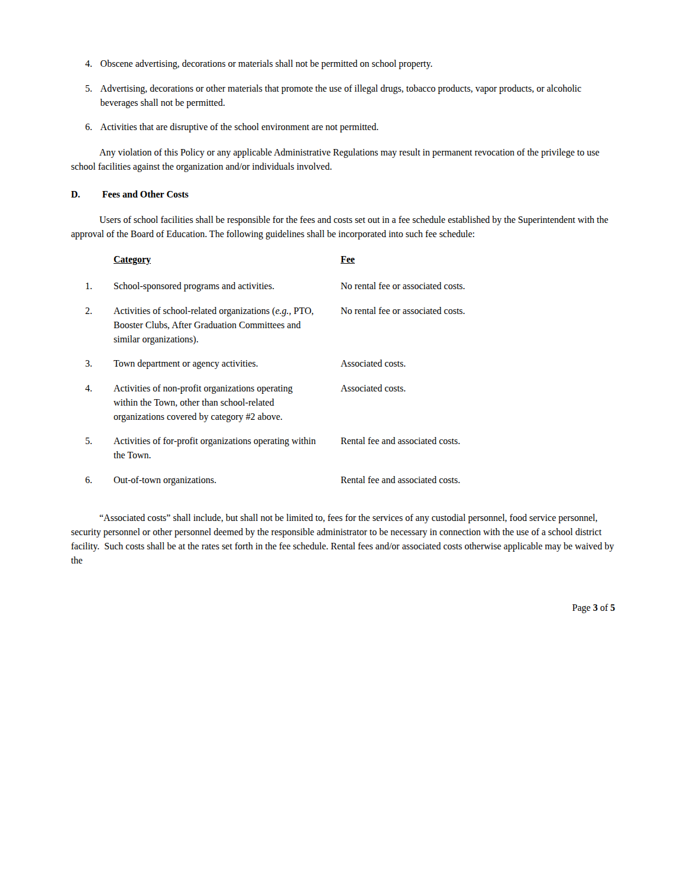Obscene advertising, decorations or materials shall not be permitted on school property.
Advertising, decorations or other materials that promote the use of illegal drugs, tobacco products, vapor products, or alcoholic beverages shall not be permitted.
Activities that are disruptive of the school environment are not permitted.
Any violation of this Policy or any applicable Administrative Regulations may result in permanent revocation of the privilege to use school facilities against the organization and/or individuals involved.
D. Fees and Other Costs
Users of school facilities shall be responsible for the fees and costs set out in a fee schedule established by the Superintendent with the approval of the Board of Education. The following guidelines shall be incorporated into such fee schedule:
| | Category | Fee |
| --- | --- | --- |
| 1. | School-sponsored programs and activities. | No rental fee or associated costs. |
| 2. | Activities of school-related organizations ( e.g., PTO, Booster Clubs, After Graduation Committees and similar organizations). | No rental fee or associated costs. |
| 3. | Town department or agency activities. | Associated costs. |
| 4. | Activities of non-profit organizations operating within the Town, other than school-related organizations covered by category #2 above. | Associated costs. |
| 5. | Activities of for-profit organizations operating within the Town. | Rental fee and associated costs. |
| 6. | Out-of-town organizations. | Rental fee and associated costs. |
“Associated costs” shall include, but shall not be limited to, fees for the services of any custodial personnel, food service personnel, security personnel or other personnel deemed by the responsible administrator to be necessary in connection with the use of a school district facility. Such costs shall be at the rates set forth in the fee schedule. Rental fees and/or associated costs otherwise applicable may be waived by the
Page 3 of 5